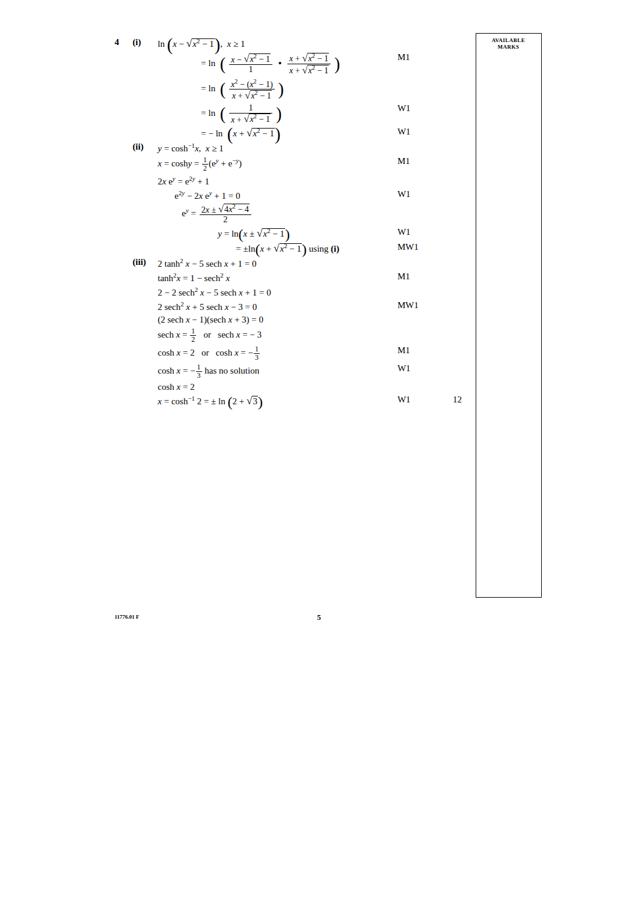AVAILABLE
MARKS
| 4 | (i) | ln ( x − √ x 2 − 1 ) , x ≥ 1 | | |
| | | = ln ( x − √ x 2 − 1 1 • x + √ x 2 − 1 x + √ x 2 − 1 ) | M1 | |
| | | = ln ( x 2 − ( x 2 − 1) x + √ x 2 − 1 ) | | |
| | | = ln ( 1 x + √ x 2 − 1 ) | W1 | |
| | | = − ln ( x + √ x 2 − 1 ) | W1 | |
| | (ii) | y = cosh −1 x , x ≥ 1 | | |
| | | x = cosh y = 1 2 ( e y + e − y ) | M1 | |
| | | 2 x e y = e 2 y + 1 | | |
| | | e 2 y − 2 x e y + 1 = 0 | W1 | |
| | | e y = 2 x ± √ 4 x 2 − 4 2 | | |
| | | y = ln ( x ± √ x 2 − 1 ) | W1 | |
| | | = ± ln ( x + √ x 2 − 1 ) using (i) | MW1 | |
| | (iii) | 2 tanh 2 x − 5 sech x + 1 = 0 | | |
| | | tanh 2 x = 1 − sech 2 x | M1 | |
| | | 2 − 2 sech 2 x − 5 sech x + 1 = 0 | | |
| | | 2 sech 2 x + 5 sech x − 3 = 0 | MW1 | |
| | | (2 sech x − 1)( sech x + 3) = 0 | | |
| | | sech x = 1 2 or sech x = − 3 | | |
| | | cosh x = 2 or cosh x = − 1 3 | M1 | |
| | | cosh x = − 1 3 has no solution | W1 | |
| | | cosh x = 2 | | |
| | | x = cosh −1 2 = ± ln ( 2 + √ 3 ) | W1 | 12 |
11776.01 F
5